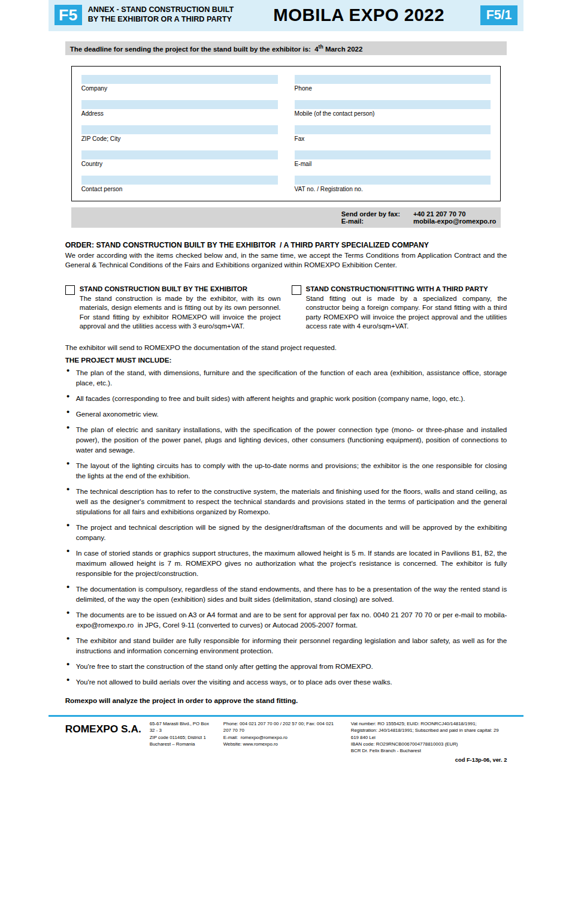F5
ANNEX - STAND CONSTRUCTION BUILT
BY THE EXHIBITOR OR A THIRD PARTY
MOBILA EXPO 2022
F5/1
The deadline for sending the project for the stand built by the exhibitor is: 4th March 2022
| Company | Phone |
| Address | Mobile (of the contact person) |
| ZIP Code; City | Fax |
| Country | E-mail |
| Contact person | VAT no. / Registration no. |
| Send order by fax: | +40 21 207 70 70 |
| E-mail: | mobila-expo@romexpo.ro |
ORDER: STAND CONSTRUCTION BUILT BY THE EXHIBITOR / A THIRD PARTY SPECIALIZED COMPANY
We order according with the items checked below and, in the same time, we accept the Terms Conditions from Application Contract and the General & Technical Conditions of the Fairs and Exhibitions organized within ROMEXPO Exhibition Center.
STAND CONSTRUCTION BUILT BY THE EXHIBITOR The stand construction is made by the exhibitor, with its own materials, design elements and is fitting out by its own personnel. For stand fitting by exhibitor ROMEXPO will invoice the project approval and the utilities access with 3 euro/sqm+VAT.
STAND CONSTRUCTION/FITTING WITH A THIRD PARTY Stand fitting out is made by a specialized company, the constructor being a foreign company. For stand fitting with a third party ROMEXPO will invoice the project approval and the utilities access rate with 4 euro/sqm+VAT.
The exhibitor will send to ROMEXPO the documentation of the stand project requested.
THE PROJECT MUST INCLUDE:
The plan of the stand, with dimensions, furniture and the specification of the function of each area (exhibition, assistance office, storage place, etc.).
All facades (corresponding to free and built sides) with afferent heights and graphic work position (company name, logo, etc.).
General axonometric view.
The plan of electric and sanitary installations, with the specification of the power connection type (mono- or three-phase and installed power), the position of the power panel, plugs and lighting devices, other consumers (functioning equipment), position of connections to water and sewage.
The layout of the lighting circuits has to comply with the up-to-date norms and provisions; the exhibitor is the one responsible for closing the lights at the end of the exhibition.
The technical description has to refer to the constructive system, the materials and finishing used for the floors, walls and stand ceiling, as well as the designer's commitment to respect the technical standards and provisions stated in the terms of participation and the general stipulations for all fairs and exhibitions organized by Romexpo.
The project and technical description will be signed by the designer/draftsman of the documents and will be approved by the exhibiting company.
In case of storied stands or graphics support structures, the maximum allowed height is 5 m. If stands are located in Pavilions B1, B2, the maximum allowed height is 7 m. ROMEXPO gives no authorization what the project's resistance is concerned. The exhibitor is fully responsible for the project/construction.
The documentation is compulsory, regardless of the stand endowments, and there has to be a presentation of the way the rented stand is delimited, of the way the open (exhibition) sides and built sides (delimitation, stand closing) are solved.
The documents are to be issued on A3 or A4 format and are to be sent for approval per fax no. 0040 21 207 70 70 or per e-mail to mobila-expo@romexpo.ro in JPG, Corel 9-11 (converted to curves) or Autocad 2005-2007 format.
The exhibitor and stand builder are fully responsible for informing their personnel regarding legislation and labor safety, as well as for the instructions and information concerning environment protection.
You're free to start the construction of the stand only after getting the approval from ROMEXPO.
You're not allowed to build aerials over the visiting and access ways, or to place ads over these walks.
Romexpo will analyze the project in order to approve the stand fitting.
ROMEXPO S.A.
65-67 Marasti Blvd., PO Box 32 - 3
ZIP code 011465; District 1
Bucharest – Romania
Phone: 004 021 207 70 00 / 202 57 00; Fax: 004 021 207 70 70
E-mail: romexpo@romexpo.ro
Website: www.romexpo.ro
Vat number: RO 1555425; EUID: ROONRCJ40/14818/1991;
Registration: J40/14818/1991; Subscribed and paid in share capital: 29 619 840 Lei
IBAN code: RO29RNCB0067004778810003 (EUR)
BCR Dr. Felix Branch - Bucharest
cod F-13p-06, ver. 2